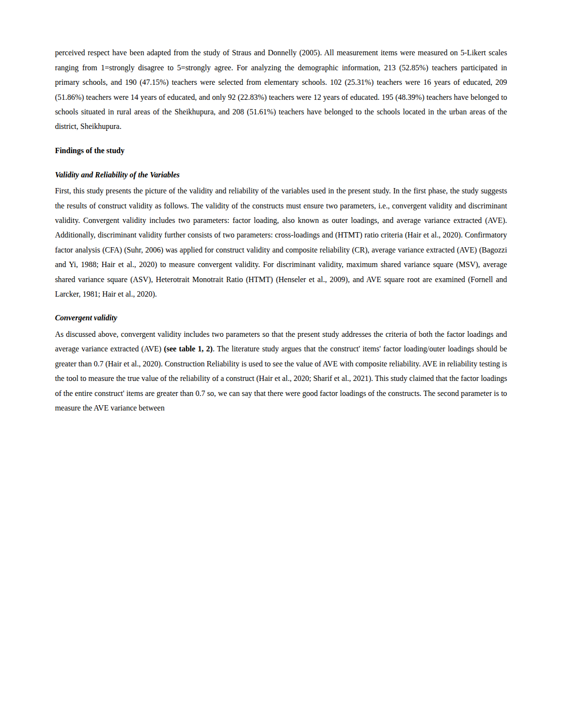perceived respect have been adapted from the study of Straus and Donnelly (2005). All measurement items were measured on 5-Likert scales ranging from 1=strongly disagree to 5=strongly agree. For analyzing the demographic information, 213 (52.85%) teachers participated in primary schools, and 190 (47.15%) teachers were selected from elementary schools. 102 (25.31%) teachers were 16 years of educated, 209 (51.86%) teachers were 14 years of educated, and only 92 (22.83%) teachers were 12 years of educated. 195 (48.39%) teachers have belonged to schools situated in rural areas of the Sheikhupura, and 208 (51.61%) teachers have belonged to the schools located in the urban areas of the district, Sheikhupura.
Findings of the study
Validity and Reliability of the Variables
First, this study presents the picture of the validity and reliability of the variables used in the present study. In the first phase, the study suggests the results of construct validity as follows. The validity of the constructs must ensure two parameters, i.e., convergent validity and discriminant validity. Convergent validity includes two parameters: factor loading, also known as outer loadings, and average variance extracted (AVE). Additionally, discriminant validity further consists of two parameters: cross-loadings and (HTMT) ratio criteria (Hair et al., 2020). Confirmatory factor analysis (CFA) (Suhr, 2006) was applied for construct validity and composite reliability (CR), average variance extracted (AVE) (Bagozzi and Yi, 1988; Hair et al., 2020) to measure convergent validity. For discriminant validity, maximum shared variance square (MSV), average shared variance square (ASV), Heterotrait Monotrait Ratio (HTMT) (Henseler et al., 2009), and AVE square root are examined (Fornell and Larcker, 1981; Hair et al., 2020).
Convergent validity
As discussed above, convergent validity includes two parameters so that the present study addresses the criteria of both the factor loadings and average variance extracted (AVE) (see table 1, 2). The literature study argues that the construct' items' factor loading/outer loadings should be greater than 0.7 (Hair et al., 2020). Construction Reliability is used to see the value of AVE with composite reliability. AVE in reliability testing is the tool to measure the true value of the reliability of a construct (Hair et al., 2020; Sharif et al., 2021). This study claimed that the factor loadings of the entire construct' items are greater than 0.7 so, we can say that there were good factor loadings of the constructs. The second parameter is to measure the AVE variance between